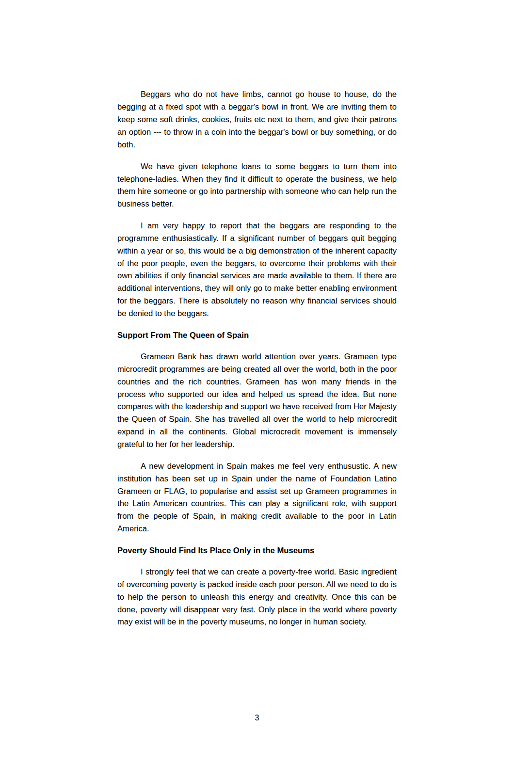Beggars who do not have limbs, cannot go house to house, do the begging at a fixed spot with a beggar's bowl in front. We are inviting them to keep some soft drinks, cookies, fruits etc next to them, and give their patrons an option --- to throw in a coin into the beggar's bowl or buy something, or do both.
We have given telephone loans to some beggars to turn them into telephone-ladies. When they find it difficult to operate the business, we help them hire someone or go into partnership with someone who can help run the business better.
I am very happy to report that the beggars are responding to the programme enthusiastically. If a significant number of beggars quit begging within a year or so, this would be a big demonstration of the inherent capacity of the poor people, even the beggars, to overcome their problems with their own abilities if only financial services are made available to them. If there are additional interventions, they will only go to make better enabling environment for the beggars. There is absolutely no reason why financial services should be denied to the beggars.
Support From The Queen of Spain
Grameen Bank has drawn world attention over years. Grameen type microcredit programmes are being created all over the world, both in the poor countries and the rich countries. Grameen has won many friends in the process who supported our idea and helped us spread the idea. But none compares with the leadership and support we have received from Her Majesty the Queen of Spain. She has travelled all over the world to help microcredit expand in all the continents. Global microcredit movement is immensely grateful to her for her leadership.
A new development in Spain makes me feel very enthusustic. A new institution has been set up in Spain under the name of Foundation Latino Grameen or FLAG, to popularise and assist set up Grameen programmes in the Latin American countries. This can play a significant role, with support from the people of Spain, in making credit available to the poor in Latin America.
Poverty Should Find Its Place Only in the Museums
I strongly feel that we can create a poverty-free world. Basic ingredient of overcoming poverty is packed inside each poor person. All we need to do is to help the person to unleash this energy and creativity. Once this can be done, poverty will disappear very fast. Only place in the world where poverty may exist will be in the poverty museums, no longer in human society.
3